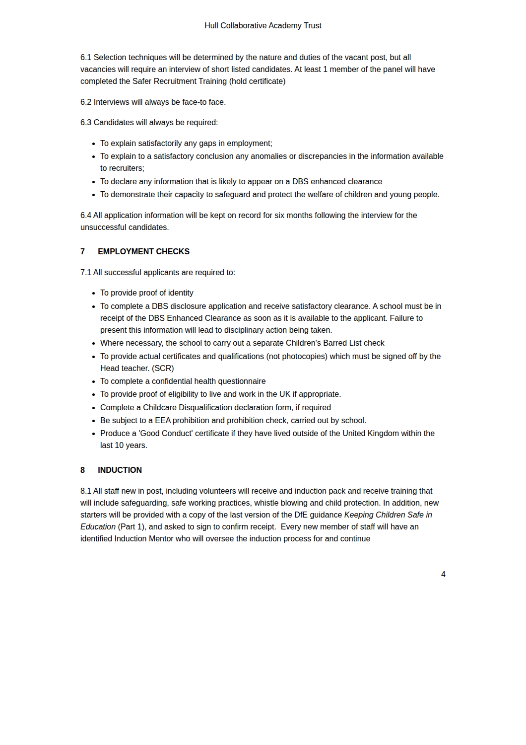Hull Collaborative Academy Trust
6.1 Selection techniques will be determined by the nature and duties of the vacant post, but all vacancies will require an interview of short listed candidates. At least 1 member of the panel will have completed the Safer Recruitment Training (hold certificate)
6.2 Interviews will always be face-to face.
6.3 Candidates will always be required:
To explain satisfactorily any gaps in employment;
To explain to a satisfactory conclusion any anomalies or discrepancies in the information available to recruiters;
To declare any information that is likely to appear on a DBS enhanced clearance
To demonstrate their capacity to safeguard and protect the welfare of children and young people.
6.4 All application information will be kept on record for six months following the interview for the unsuccessful candidates.
7 EMPLOYMENT CHECKS
7.1 All successful applicants are required to:
To provide proof of identity
To complete a DBS disclosure application and receive satisfactory clearance. A school must be in receipt of the DBS Enhanced Clearance as soon as it is available to the applicant. Failure to present this information will lead to disciplinary action being taken.
Where necessary, the school to carry out a separate Children's Barred List check
To provide actual certificates and qualifications (not photocopies) which must be signed off by the Head teacher. (SCR)
To complete a confidential health questionnaire
To provide proof of eligibility to live and work in the UK if appropriate.
Complete a Childcare Disqualification declaration form, if required
Be subject to a EEA prohibition and prohibition check, carried out by school.
Produce a 'Good Conduct' certificate if they have lived outside of the United Kingdom within the last 10 years.
8 INDUCTION
8.1 All staff new in post, including volunteers will receive and induction pack and receive training that will include safeguarding, safe working practices, whistle blowing and child protection. In addition, new starters will be provided with a copy of the last version of the DfE guidance Keeping Children Safe in Education (Part 1), and asked to sign to confirm receipt. Every new member of staff will have an identified Induction Mentor who will oversee the induction process for and continue
4